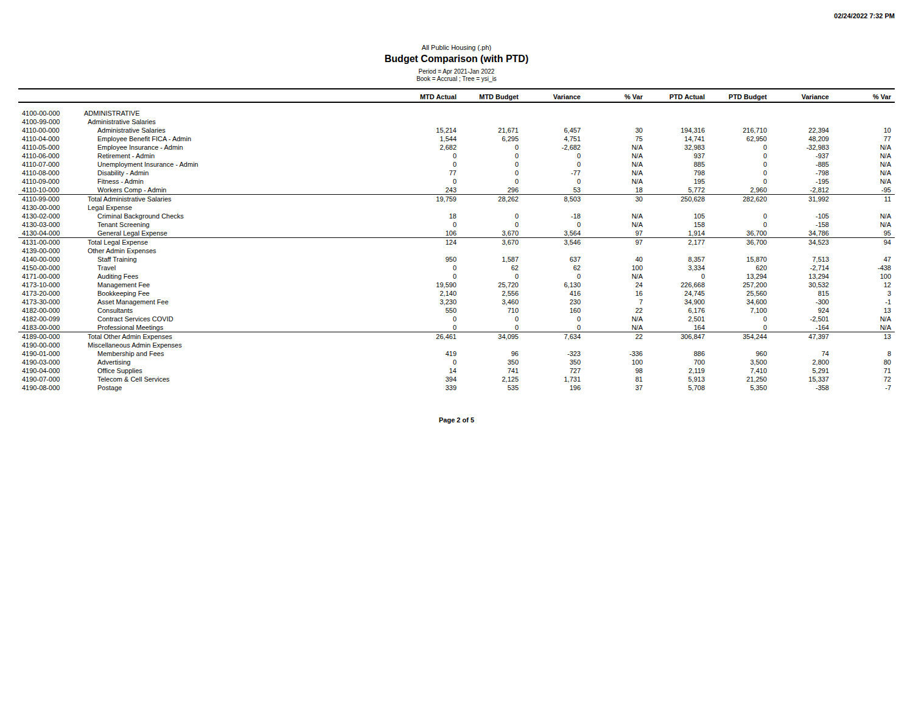02/24/2022 7:32 PM
All Public Housing (.ph)
Budget Comparison (with PTD)
Period = Apr 2021-Jan 2022
Book = Accrual ; Tree = ysi_is
| | | MTD Actual | MTD Budget | Variance | % Var | PTD Actual | PTD Budget | Variance | % Var |
| --- | --- | --- | --- | --- | --- | --- | --- | --- | --- |
| 4100-00-000 | ADMINISTRATIVE | | | | | | | | |
| 4100-99-000 | Administrative Salaries | | | | | | | | |
| 4110-00-000 | Administrative Salaries | 15,214 | 21,671 | 6,457 | 30 | 194,316 | 216,710 | 22,394 | 10 |
| 4110-04-000 | Employee Benefit FICA - Admin | 1,544 | 6,295 | 4,751 | 75 | 14,741 | 62,950 | 48,209 | 77 |
| 4110-05-000 | Employee Insurance - Admin | 2,682 | 0 | -2,682 | N/A | 32,983 | 0 | -32,983 | N/A |
| 4110-06-000 | Retirement - Admin | 0 | 0 | 0 | N/A | 937 | 0 | -937 | N/A |
| 4110-07-000 | Unemployment Insurance - Admin | 0 | 0 | 0 | N/A | 885 | 0 | -885 | N/A |
| 4110-08-000 | Disability - Admin | 77 | 0 | -77 | N/A | 798 | 0 | -798 | N/A |
| 4110-09-000 | Fitness - Admin | 0 | 0 | 0 | N/A | 195 | 0 | -195 | N/A |
| 4110-10-000 | Workers Comp - Admin | 243 | 296 | 53 | 18 | 5,772 | 2,960 | -2,812 | -95 |
| 4110-99-000 | Total Administrative Salaries | 19,759 | 28,262 | 8,503 | 30 | 250,628 | 282,620 | 31,992 | 11 |
| 4130-00-000 | Legal Expense | | | | | | | | |
| 4130-02-000 | Criminal Background Checks | 18 | 0 | -18 | N/A | 105 | 0 | -105 | N/A |
| 4130-03-000 | Tenant Screening | 0 | 0 | 0 | N/A | 158 | 0 | -158 | N/A |
| 4130-04-000 | General Legal Expense | 106 | 3,670 | 3,564 | 97 | 1,914 | 36,700 | 34,786 | 95 |
| 4131-00-000 | Total Legal Expense | 124 | 3,670 | 3,546 | 97 | 2,177 | 36,700 | 34,523 | 94 |
| 4139-00-000 | Other Admin Expenses | | | | | | | | |
| 4140-00-000 | Staff Training | 950 | 1,587 | 637 | 40 | 8,357 | 15,870 | 7,513 | 47 |
| 4150-00-000 | Travel | 0 | 62 | 62 | 100 | 3,334 | 620 | -2,714 | -438 |
| 4171-00-000 | Auditing Fees | 0 | 0 | 0 | N/A | 0 | 13,294 | 13,294 | 100 |
| 4173-10-000 | Management Fee | 19,590 | 25,720 | 6,130 | 24 | 226,668 | 257,200 | 30,532 | 12 |
| 4173-20-000 | Bookkeeping Fee | 2,140 | 2,556 | 416 | 16 | 24,745 | 25,560 | 815 | 3 |
| 4173-30-000 | Asset Management Fee | 3,230 | 3,460 | 230 | 7 | 34,900 | 34,600 | -300 | -1 |
| 4182-00-000 | Consultants | 550 | 710 | 160 | 22 | 6,176 | 7,100 | 924 | 13 |
| 4182-00-099 | Contract Services COVID | 0 | 0 | 0 | N/A | 2,501 | 0 | -2,501 | N/A |
| 4183-00-000 | Professional Meetings | 0 | 0 | 0 | N/A | 164 | 0 | -164 | N/A |
| 4189-00-000 | Total Other Admin Expenses | 26,461 | 34,095 | 7,634 | 22 | 306,847 | 354,244 | 47,397 | 13 |
| 4190-00-000 | Miscellaneous Admin Expenses | | | | | | | | |
| 4190-01-000 | Membership and Fees | 419 | 96 | -323 | -336 | 886 | 960 | 74 | 8 |
| 4190-03-000 | Advertising | 0 | 350 | 350 | 100 | 700 | 3,500 | 2,800 | 80 |
| 4190-04-000 | Office Supplies | 14 | 741 | 727 | 98 | 2,119 | 7,410 | 5,291 | 71 |
| 4190-07-000 | Telecom & Cell Services | 394 | 2,125 | 1,731 | 81 | 5,913 | 21,250 | 15,337 | 72 |
| 4190-08-000 | Postage | 339 | 535 | 196 | 37 | 5,708 | 5,350 | -358 | -7 |
Page 2 of 5